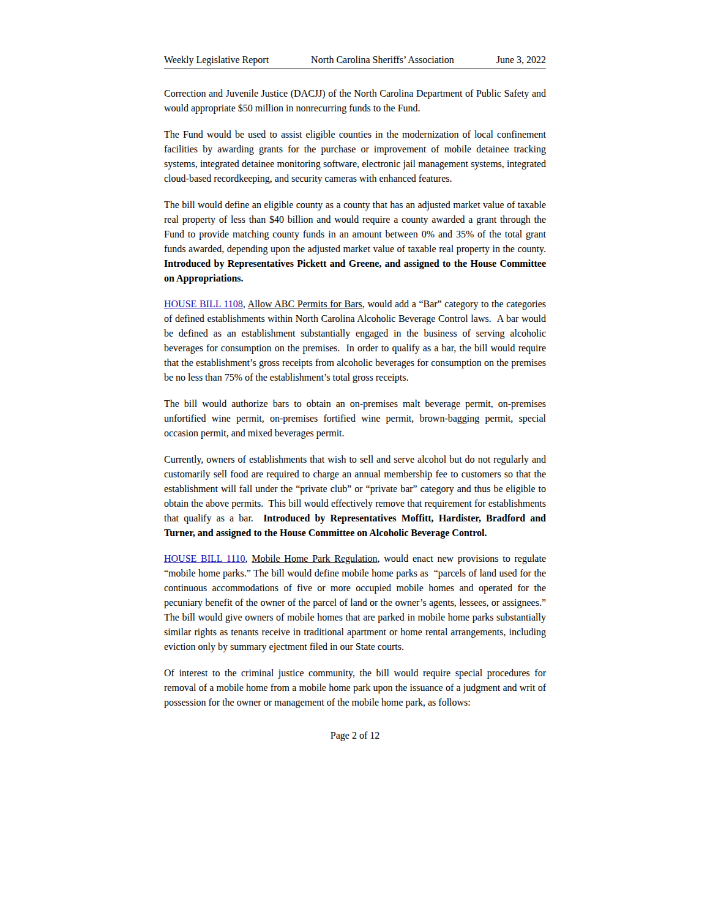Weekly Legislative Report
North Carolina Sheriffs’ Association
June 3, 2022
Correction and Juvenile Justice (DACJJ) of the North Carolina Department of Public Safety and would appropriate $50 million in nonrecurring funds to the Fund.
The Fund would be used to assist eligible counties in the modernization of local confinement facilities by awarding grants for the purchase or improvement of mobile detainee tracking systems, integrated detainee monitoring software, electronic jail management systems, integrated cloud-based recordkeeping, and security cameras with enhanced features.
The bill would define an eligible county as a county that has an adjusted market value of taxable real property of less than $40 billion and would require a county awarded a grant through the Fund to provide matching county funds in an amount between 0% and 35% of the total grant funds awarded, depending upon the adjusted market value of taxable real property in the county. Introduced by Representatives Pickett and Greene, and assigned to the House Committee on Appropriations.
HOUSE BILL 1108, Allow ABC Permits for Bars, would add a “Bar” category to the categories of defined establishments within North Carolina Alcoholic Beverage Control laws. A bar would be defined as an establishment substantially engaged in the business of serving alcoholic beverages for consumption on the premises. In order to qualify as a bar, the bill would require that the establishment’s gross receipts from alcoholic beverages for consumption on the premises be no less than 75% of the establishment’s total gross receipts.
The bill would authorize bars to obtain an on-premises malt beverage permit, on-premises unfortified wine permit, on-premises fortified wine permit, brown-bagging permit, special occasion permit, and mixed beverages permit.
Currently, owners of establishments that wish to sell and serve alcohol but do not regularly and customarily sell food are required to charge an annual membership fee to customers so that the establishment will fall under the “private club” or “private bar” category and thus be eligible to obtain the above permits. This bill would effectively remove that requirement for establishments that qualify as a bar. Introduced by Representatives Moffitt, Hardister, Bradford and Turner, and assigned to the House Committee on Alcoholic Beverage Control.
HOUSE BILL 1110, Mobile Home Park Regulation, would enact new provisions to regulate “mobile home parks.” The bill would define mobile home parks as “parcels of land used for the continuous accommodations of five or more occupied mobile homes and operated for the pecuniary benefit of the owner of the parcel of land or the owner’s agents, lessees, or assignees.” The bill would give owners of mobile homes that are parked in mobile home parks substantially similar rights as tenants receive in traditional apartment or home rental arrangements, including eviction only by summary ejectment filed in our State courts.
Of interest to the criminal justice community, the bill would require special procedures for removal of a mobile home from a mobile home park upon the issuance of a judgment and writ of possession for the owner or management of the mobile home park, as follows:
Page 2 of 12